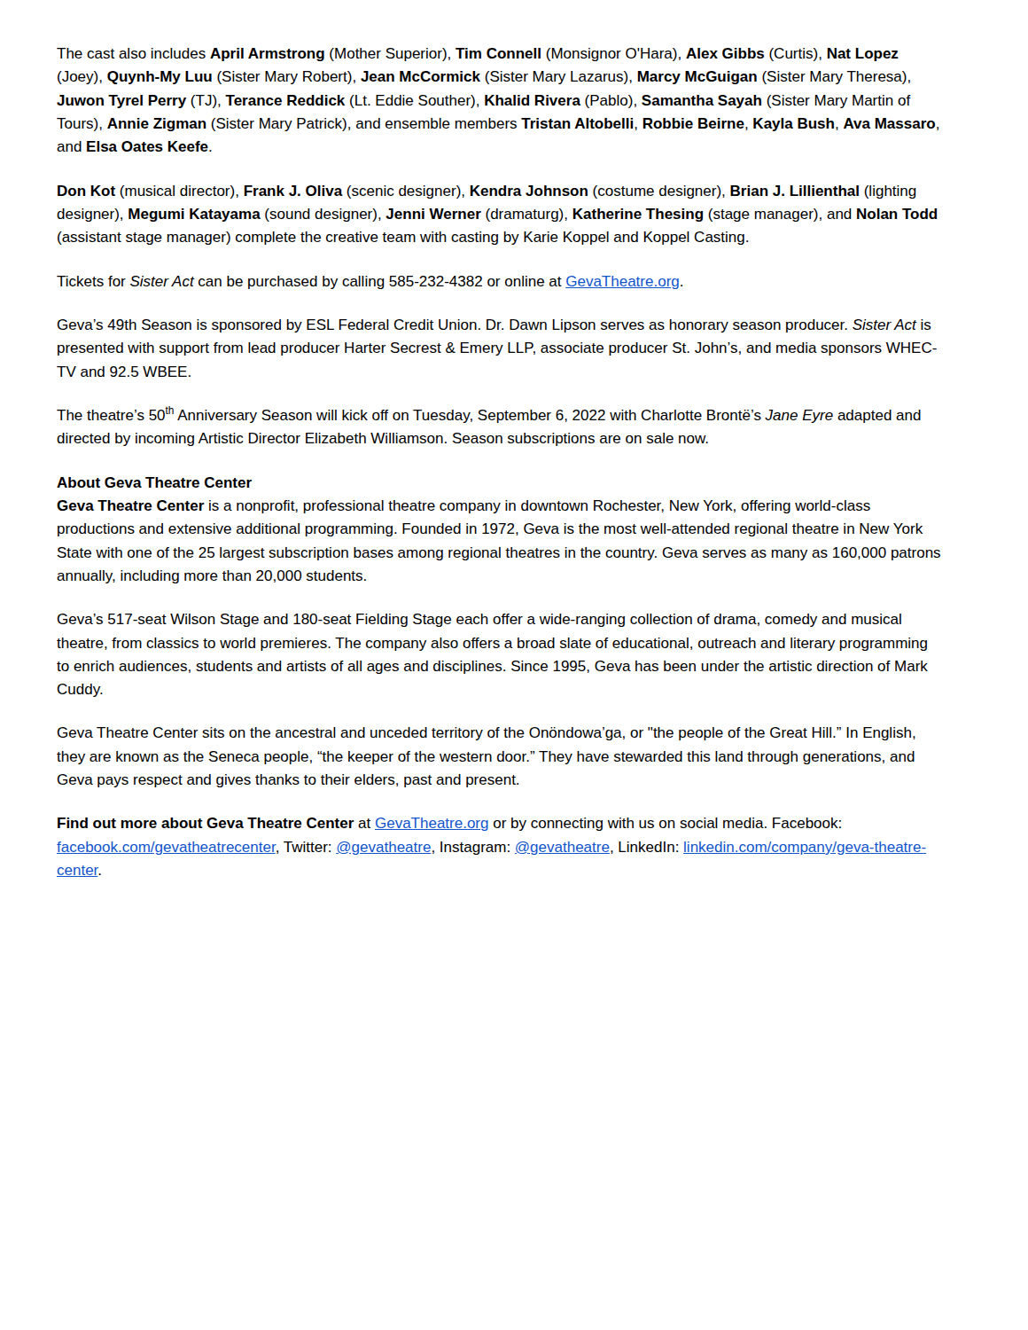The cast also includes April Armstrong (Mother Superior), Tim Connell (Monsignor O'Hara), Alex Gibbs (Curtis), Nat Lopez (Joey), Quynh-My Luu (Sister Mary Robert), Jean McCormick (Sister Mary Lazarus), Marcy McGuigan (Sister Mary Theresa), Juwon Tyrel Perry (TJ), Terance Reddick (Lt. Eddie Souther), Khalid Rivera (Pablo), Samantha Sayah (Sister Mary Martin of Tours), Annie Zigman (Sister Mary Patrick), and ensemble members Tristan Altobelli, Robbie Beirne, Kayla Bush, Ava Massaro, and Elsa Oates Keefe.
Don Kot (musical director), Frank J. Oliva (scenic designer), Kendra Johnson (costume designer), Brian J. Lillienthal (lighting designer), Megumi Katayama (sound designer), Jenni Werner (dramaturg), Katherine Thesing (stage manager), and Nolan Todd (assistant stage manager) complete the creative team with casting by Karie Koppel and Koppel Casting.
Tickets for Sister Act can be purchased by calling 585-232-4382 or online at GevaTheatre.org.
Geva’s 49th Season is sponsored by ESL Federal Credit Union. Dr. Dawn Lipson serves as honorary season producer. Sister Act is presented with support from lead producer Harter Secrest & Emery LLP, associate producer St. John’s, and media sponsors WHEC-TV and 92.5 WBEE.
The theatre’s 50th Anniversary Season will kick off on Tuesday, September 6, 2022 with Charlotte Brontë’s Jane Eyre adapted and directed by incoming Artistic Director Elizabeth Williamson. Season subscriptions are on sale now.
About Geva Theatre Center
Geva Theatre Center is a nonprofit, professional theatre company in downtown Rochester, New York, offering world-class productions and extensive additional programming. Founded in 1972, Geva is the most well-attended regional theatre in New York State with one of the 25 largest subscription bases among regional theatres in the country. Geva serves as many as 160,000 patrons annually, including more than 20,000 students.
Geva’s 517-seat Wilson Stage and 180-seat Fielding Stage each offer a wide-ranging collection of drama, comedy and musical theatre, from classics to world premieres. The company also offers a broad slate of educational, outreach and literary programming to enrich audiences, students and artists of all ages and disciplines. Since 1995, Geva has been under the artistic direction of Mark Cuddy.
Geva Theatre Center sits on the ancestral and unceded territory of the Onöndowa’ga, or "the people of the Great Hill.” In English, they are known as the Seneca people, “the keeper of the western door.” They have stewarded this land through generations, and Geva pays respect and gives thanks to their elders, past and present.
Find out more about Geva Theatre Center at GevaTheatre.org or by connecting with us on social media. Facebook: facebook.com/gevatheatrecenter, Twitter: @gevatheatre, Instagram: @gevatheatre, LinkedIn: linkedin.com/company/geva-theatre-center.